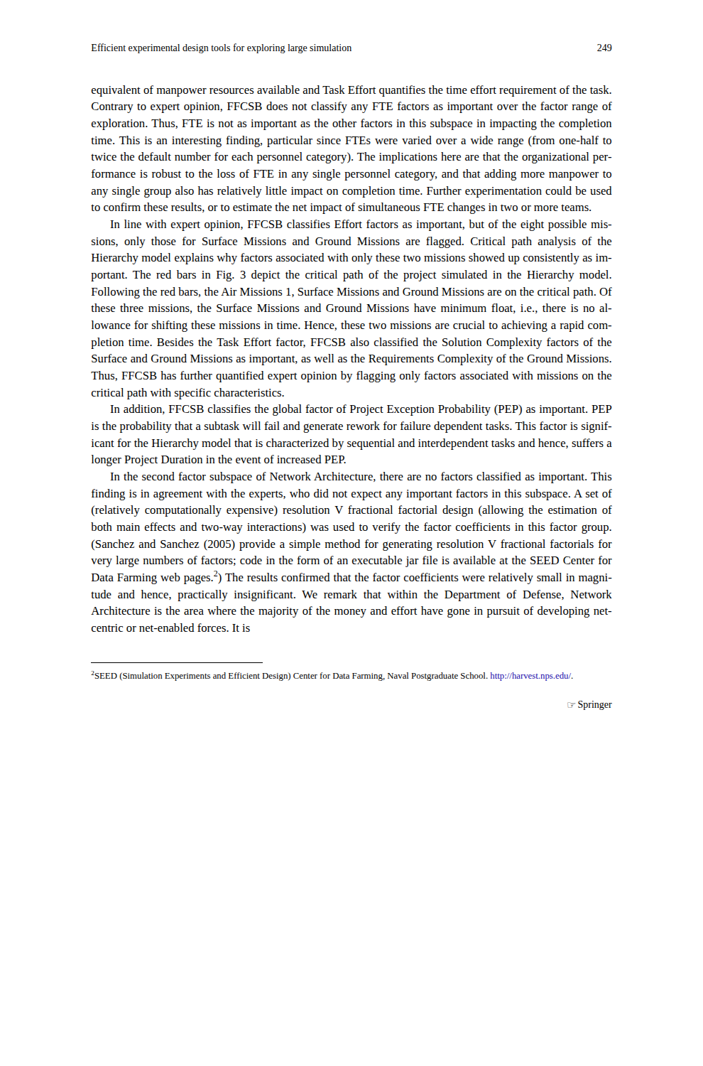Efficient experimental design tools for exploring large simulation 249
equivalent of manpower resources available and Task Effort quantifies the time effort requirement of the task. Contrary to expert opinion, FFCSB does not classify any FTE factors as important over the factor range of exploration. Thus, FTE is not as important as the other factors in this subspace in impacting the completion time. This is an interesting finding, particular since FTEs were varied over a wide range (from one-half to twice the default number for each personnel category). The implications here are that the organizational performance is robust to the loss of FTE in any single personnel category, and that adding more manpower to any single group also has relatively little impact on completion time. Further experimentation could be used to confirm these results, or to estimate the net impact of simultaneous FTE changes in two or more teams.
In line with expert opinion, FFCSB classifies Effort factors as important, but of the eight possible missions, only those for Surface Missions and Ground Missions are flagged. Critical path analysis of the Hierarchy model explains why factors associated with only these two missions showed up consistently as important. The red bars in Fig. 3 depict the critical path of the project simulated in the Hierarchy model. Following the red bars, the Air Missions 1, Surface Missions and Ground Missions are on the critical path. Of these three missions, the Surface Missions and Ground Missions have minimum float, i.e., there is no allowance for shifting these missions in time. Hence, these two missions are crucial to achieving a rapid completion time. Besides the Task Effort factor, FFCSB also classified the Solution Complexity factors of the Surface and Ground Missions as important, as well as the Requirements Complexity of the Ground Missions. Thus, FFCSB has further quantified expert opinion by flagging only factors associated with missions on the critical path with specific characteristics.
In addition, FFCSB classifies the global factor of Project Exception Probability (PEP) as important. PEP is the probability that a subtask will fail and generate rework for failure dependent tasks. This factor is significant for the Hierarchy model that is characterized by sequential and interdependent tasks and hence, suffers a longer Project Duration in the event of increased PEP.
In the second factor subspace of Network Architecture, there are no factors classified as important. This finding is in agreement with the experts, who did not expect any important factors in this subspace. A set of (relatively computationally expensive) resolution V fractional factorial design (allowing the estimation of both main effects and two-way interactions) was used to verify the factor coefficients in this factor group. (Sanchez and Sanchez (2005) provide a simple method for generating resolution V fractional factorials for very large numbers of factors; code in the form of an executable jar file is available at the SEED Center for Data Farming web pages.2) The results confirmed that the factor coefficients were relatively small in magnitude and hence, practically insignificant. We remark that within the Department of Defense, Network Architecture is the area where the majority of the money and effort have gone in pursuit of developing net-centric or net-enabled forces. It is
2SEED (Simulation Experiments and Efficient Design) Center for Data Farming, Naval Postgraduate School. http://harvest.nps.edu/.
☞Springer